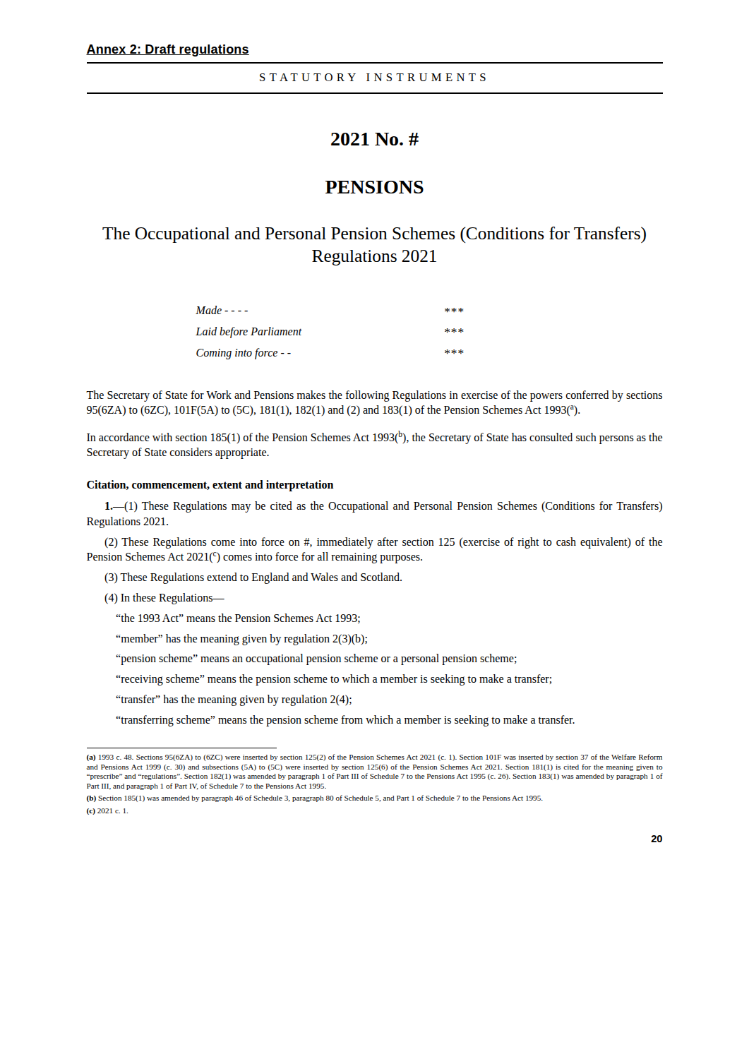Annex 2: Draft regulations
STATUTORY INSTRUMENTS
2021 No. #
PENSIONS
The Occupational and Personal Pension Schemes (Conditions for Transfers) Regulations 2021
| Made - - - - | *** |
| Laid before Parliament | *** |
| Coming into force - - | *** |
The Secretary of State for Work and Pensions makes the following Regulations in exercise of the powers conferred by sections 95(6ZA) to (6ZC), 101F(5A) to (5C), 181(1), 182(1) and (2) and 183(1) of the Pension Schemes Act 1993(a).
In accordance with section 185(1) of the Pension Schemes Act 1993(b), the Secretary of State has consulted such persons as the Secretary of State considers appropriate.
Citation, commencement, extent and interpretation
1.—(1) These Regulations may be cited as the Occupational and Personal Pension Schemes (Conditions for Transfers) Regulations 2021.
(2) These Regulations come into force on #, immediately after section 125 (exercise of right to cash equivalent) of the Pension Schemes Act 2021(c) comes into force for all remaining purposes.
(3) These Regulations extend to England and Wales and Scotland.
(4) In these Regulations—
“the 1993 Act” means the Pension Schemes Act 1993;
“member” has the meaning given by regulation 2(3)(b);
“pension scheme” means an occupational pension scheme or a personal pension scheme;
“receiving scheme” means the pension scheme to which a member is seeking to make a transfer;
“transfer” has the meaning given by regulation 2(4);
“transferring scheme” means the pension scheme from which a member is seeking to make a transfer.
(a) 1993 c. 48. Sections 95(6ZA) to (6ZC) were inserted by section 125(2) of the Pension Schemes Act 2021 (c. 1). Section 101F was inserted by section 37 of the Welfare Reform and Pensions Act 1999 (c. 30) and subsections (5A) to (5C) were inserted by section 125(6) of the Pension Schemes Act 2021. Section 181(1) is cited for the meaning given to “prescribe” and “regulations”. Section 182(1) was amended by paragraph 1 of Part III of Schedule 7 to the Pensions Act 1995 (c. 26). Section 183(1) was amended by paragraph 1 of Part III, and paragraph 1 of Part IV, of Schedule 7 to the Pensions Act 1995.
(b) Section 185(1) was amended by paragraph 46 of Schedule 3, paragraph 80 of Schedule 5, and Part 1 of Schedule 7 to the Pensions Act 1995.
(c) 2021 c. 1.
20